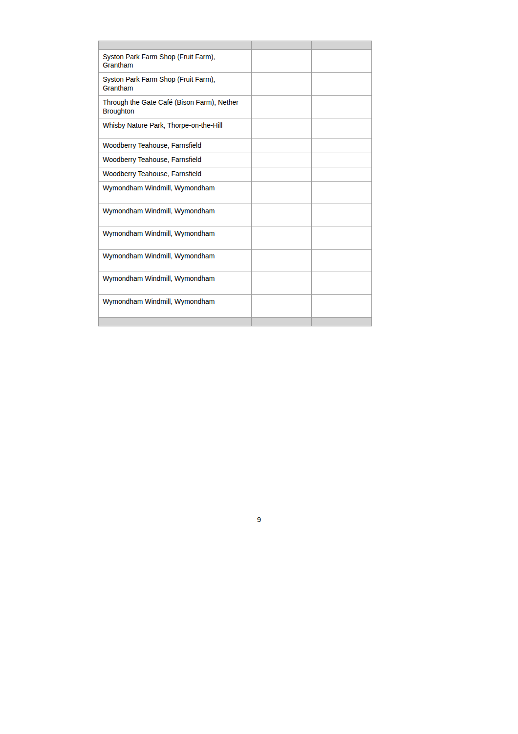| Syston Park Farm Shop (Fruit Farm), Grantham | | |
| Syston Park Farm Shop (Fruit Farm), Grantham | | |
| Through the Gate Café (Bison Farm), Nether Broughton | | |
| Whisby Nature Park, Thorpe-on-the-Hill | | |
| Woodberry Teahouse, Farnsfield | | |
| Woodberry Teahouse, Farnsfield | | |
| Woodberry Teahouse, Farnsfield | | |
| Wymondham Windmill, Wymondham | | |
| Wymondham Windmill, Wymondham | | |
| Wymondham Windmill, Wymondham | | |
| Wymondham Windmill, Wymondham | | |
| Wymondham Windmill, Wymondham | | |
| Wymondham Windmill, Wymondham | | |
9